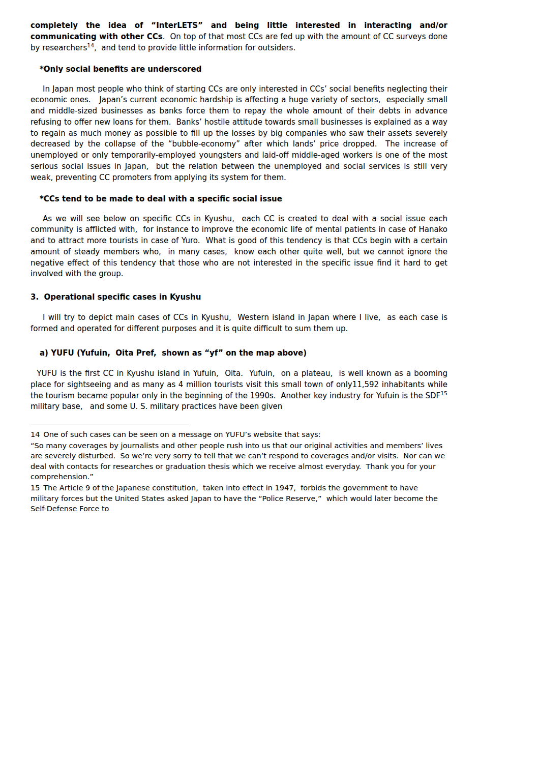completely the idea of “InterLETS” and being little interested in interacting and/or communicating with other CCs. On top of that most CCs are fed up with the amount of CC surveys done by researchers14, and tend to provide little information for outsiders.
*Only social benefits are underscored
In Japan most people who think of starting CCs are only interested in CCs’ social benefits neglecting their economic ones. Japan’s current economic hardship is affecting a huge variety of sectors, especially small and middle-sized businesses as banks force them to repay the whole amount of their debts in advance refusing to offer new loans for them. Banks’ hostile attitude towards small businesses is explained as a way to regain as much money as possible to fill up the losses by big companies who saw their assets severely decreased by the collapse of the “bubble-economy” after which lands’ price dropped. The increase of unemployed or only temporarily-employed youngsters and laid-off middle-aged workers is one of the most serious social issues in Japan, but the relation between the unemployed and social services is still very weak, preventing CC promoters from applying its system for them.
*CCs tend to be made to deal with a specific social issue
As we will see below on specific CCs in Kyushu, each CC is created to deal with a social issue each community is afflicted with, for instance to improve the economic life of mental patients in case of Hanako and to attract more tourists in case of Yuro. What is good of this tendency is that CCs begin with a certain amount of steady members who, in many cases, know each other quite well, but we cannot ignore the negative effect of this tendency that those who are not interested in the specific issue find it hard to get involved with the group.
3. Operational specific cases in Kyushu
I will try to depict main cases of CCs in Kyushu, Western island in Japan where I live, as each case is formed and operated for different purposes and it is quite difficult to sum them up.
a) YUFU (Yufuin, Oita Pref, shown as “yf” on the map above)
YUFU is the first CC in Kyushu island in Yufuin, Oita. Yufuin, on a plateau, is well known as a booming place for sightseeing and as many as 4 million tourists visit this small town of only11,592 inhabitants while the tourism became popular only in the beginning of the 1990s. Another key industry for Yufuin is the SDF15 military base, and some U. S. military practices have been given
14 One of such cases can be seen on a message on YUFU’s website that says:
“So many coverages by journalists and other people rush into us that our original activities and members’ lives are severely disturbed. So we’re very sorry to tell that we can’t respond to coverages and/or visits. Nor can we deal with contacts for researches or graduation thesis which we receive almost everyday. Thank you for your comprehension.”
15 The Article 9 of the Japanese constitution, taken into effect in 1947, forbids the government to have military forces but the United States asked Japan to have the “Police Reserve,” which would later become the Self-Defense Force to